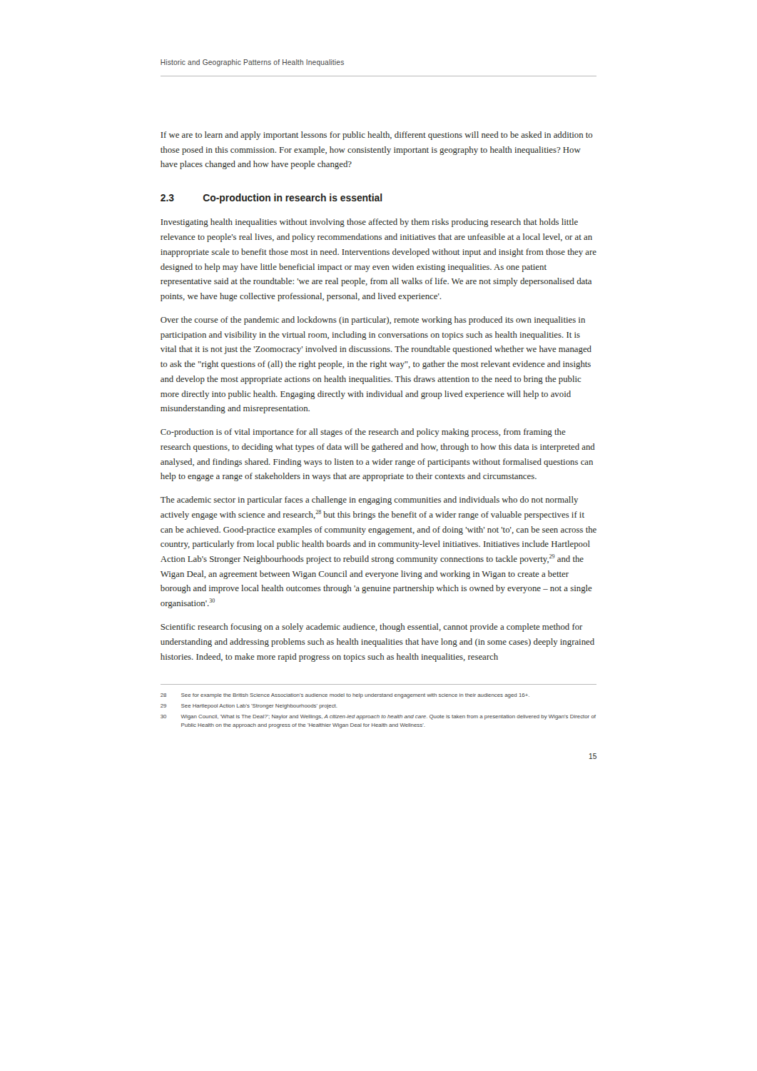Historic and Geographic Patterns of Health Inequalities
If we are to learn and apply important lessons for public health, different questions will need to be asked in addition to those posed in this commission. For example, how consistently important is geography to health inequalities? How have places changed and how have people changed?
2.3 Co-production in research is essential
Investigating health inequalities without involving those affected by them risks producing research that holds little relevance to people's real lives, and policy recommendations and initiatives that are unfeasible at a local level, or at an inappropriate scale to benefit those most in need. Interventions developed without input and insight from those they are designed to help may have little beneficial impact or may even widen existing inequalities. As one patient representative said at the roundtable: 'we are real people, from all walks of life. We are not simply depersonalised data points, we have huge collective professional, personal, and lived experience'.
Over the course of the pandemic and lockdowns (in particular), remote working has produced its own inequalities in participation and visibility in the virtual room, including in conversations on topics such as health inequalities. It is vital that it is not just the 'Zoomocracy' involved in discussions. The roundtable questioned whether we have managed to ask the "right questions of (all) the right people, in the right way", to gather the most relevant evidence and insights and develop the most appropriate actions on health inequalities. This draws attention to the need to bring the public more directly into public health. Engaging directly with individual and group lived experience will help to avoid misunderstanding and misrepresentation.
Co-production is of vital importance for all stages of the research and policy making process, from framing the research questions, to deciding what types of data will be gathered and how, through to how this data is interpreted and analysed, and findings shared. Finding ways to listen to a wider range of participants without formalised questions can help to engage a range of stakeholders in ways that are appropriate to their contexts and circumstances.
The academic sector in particular faces a challenge in engaging communities and individuals who do not normally actively engage with science and research,28 but this brings the benefit of a wider range of valuable perspectives if it can be achieved. Good-practice examples of community engagement, and of doing 'with' not 'to', can be seen across the country, particularly from local public health boards and in community-level initiatives. Initiatives include Hartlepool Action Lab's Stronger Neighbourhoods project to rebuild strong community connections to tackle poverty,29 and the Wigan Deal, an agreement between Wigan Council and everyone living and working in Wigan to create a better borough and improve local health outcomes through 'a genuine partnership which is owned by everyone – not a single organisation'.30
Scientific research focusing on a solely academic audience, though essential, cannot provide a complete method for understanding and addressing problems such as health inequalities that have long and (in some cases) deeply ingrained histories. Indeed, to make more rapid progress on topics such as health inequalities, research
28
See for example the British Science Association's audience model to help understand engagement with science in their audiences aged 16+.
29
See Hartlepool Action Lab's 'Stronger Neighbourhoods' project.
30
Wigan Council, 'What is The Deal?'; Naylor and Wellings, A citizen-led approach to health and care. Quote is taken from a presentation delivered by Wigan's Director of Public Health on the approach and progress of the 'Healthier Wigan Deal for Health and Wellness'.
15